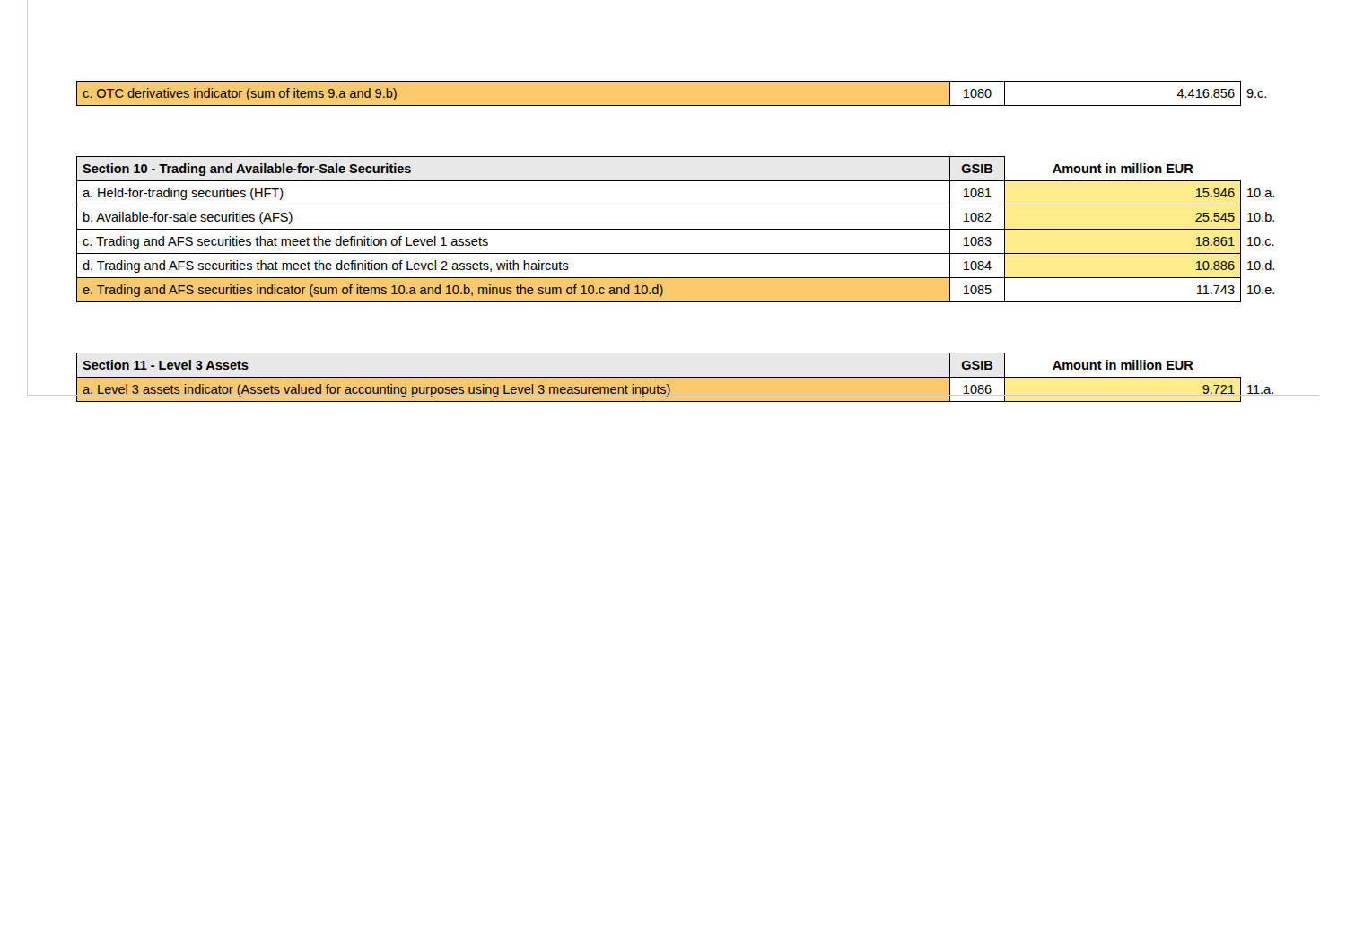| c. OTC derivatives indicator (sum of items 9.a and 9.b) | 1080 | 4.416.856 | 9.c. |
| Section 10 - Trading and Available-for-Sale Securities | GSIB | Amount in million EUR | |
| a. Held-for-trading securities (HFT) | 1081 | 15.946 | 10.a. |
| b. Available-for-sale securities (AFS) | 1082 | 25.545 | 10.b. |
| c. Trading and AFS securities that meet the definition of Level 1 assets | 1083 | 18.861 | 10.c. |
| d. Trading and AFS securities that meet the definition of Level 2 assets, with haircuts | 1084 | 10.886 | 10.d. |
| e. Trading and AFS securities indicator (sum of items 10.a and 10.b, minus the sum of 10.c and 10.d) | 1085 | 11.743 | 10.e. |
| Section 11 - Level 3 Assets | GSIB | Amount in million EUR | |
| a. Level 3 assets indicator (Assets valued for accounting purposes using Level 3 measurement inputs) | 1086 | 9.721 | 11.a. |